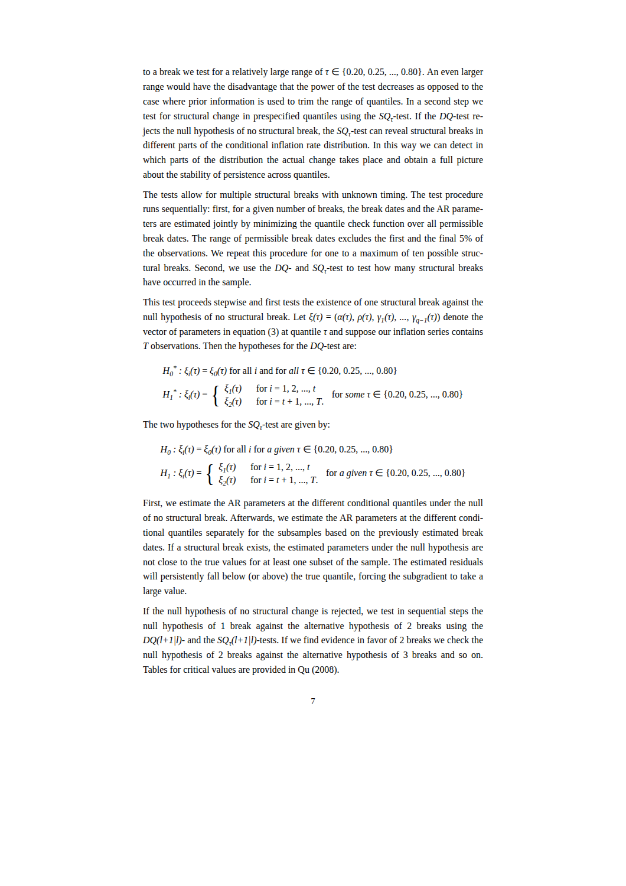to a break we test for a relatively large range of τ ∈ {0.20, 0.25, ..., 0.80}. An even larger range would have the disadvantage that the power of the test decreases as opposed to the case where prior information is used to trim the range of quantiles. In a second step we test for structural change in prespecified quantiles using the SQτ-test. If the DQ-test rejects the null hypothesis of no structural break, the SQτ-test can reveal structural breaks in different parts of the conditional inflation rate distribution. In this way we can detect in which parts of the distribution the actual change takes place and obtain a full picture about the stability of persistence across quantiles.
The tests allow for multiple structural breaks with unknown timing. The test procedure runs sequentially: first, for a given number of breaks, the break dates and the AR parameters are estimated jointly by minimizing the quantile check function over all permissible break dates. The range of permissible break dates excludes the first and the final 5% of the observations. We repeat this procedure for one to a maximum of ten possible structural breaks. Second, we use the DQ- and SQτ-test to test how many structural breaks have occurred in the sample.
This test proceeds stepwise and first tests the existence of one structural break against the null hypothesis of no structural break. Let ξ(τ) = (α(τ), ρ(τ), γ1(τ), ..., γq−1(τ)) denote the vector of parameters in equation (3) at quantile τ and suppose our inflation series contains T observations. Then the hypotheses for the DQ-test are:
| H 0 * : ξ i (τ) | = | ξ 0 (τ) for all i and for all τ ∈ {0.20, 0.25, ..., 0.80} |
| H 1 * : ξ i (τ) | = | { ξ 1 (τ) for i = 1, 2, ..., t ξ 2 (τ) for i = t + 1, ..., T . for some τ ∈ {0.20, 0.25, ..., 0.80} |
The two hypotheses for the SQτ-test are given by:
| H 0 : ξ i (τ) | = | ξ 0 (τ) for all i for a given τ ∈ {0.20, 0.25, ..., 0.80} |
| H 1 : ξ i (τ) | = | { ξ 1 (τ) for i = 1, 2, ..., t ξ 2 (τ) for i = t + 1, ..., T . for a given τ ∈ {0.20, 0.25, ..., 0.80} |
First, we estimate the AR parameters at the different conditional quantiles under the null of no structural break. Afterwards, we estimate the AR parameters at the different conditional quantiles separately for the subsamples based on the previously estimated break dates. If a structural break exists, the estimated parameters under the null hypothesis are not close to the true values for at least one subset of the sample. The estimated residuals will persistently fall below (or above) the true quantile, forcing the subgradient to take a large value.
If the null hypothesis of no structural change is rejected, we test in sequential steps the null hypothesis of 1 break against the alternative hypothesis of 2 breaks using the DQ(l+1|l)- and the SQτ(l+1|l)-tests. If we find evidence in favor of 2 breaks we check the null hypothesis of 2 breaks against the alternative hypothesis of 3 breaks and so on. Tables for critical values are provided in Qu (2008).
7